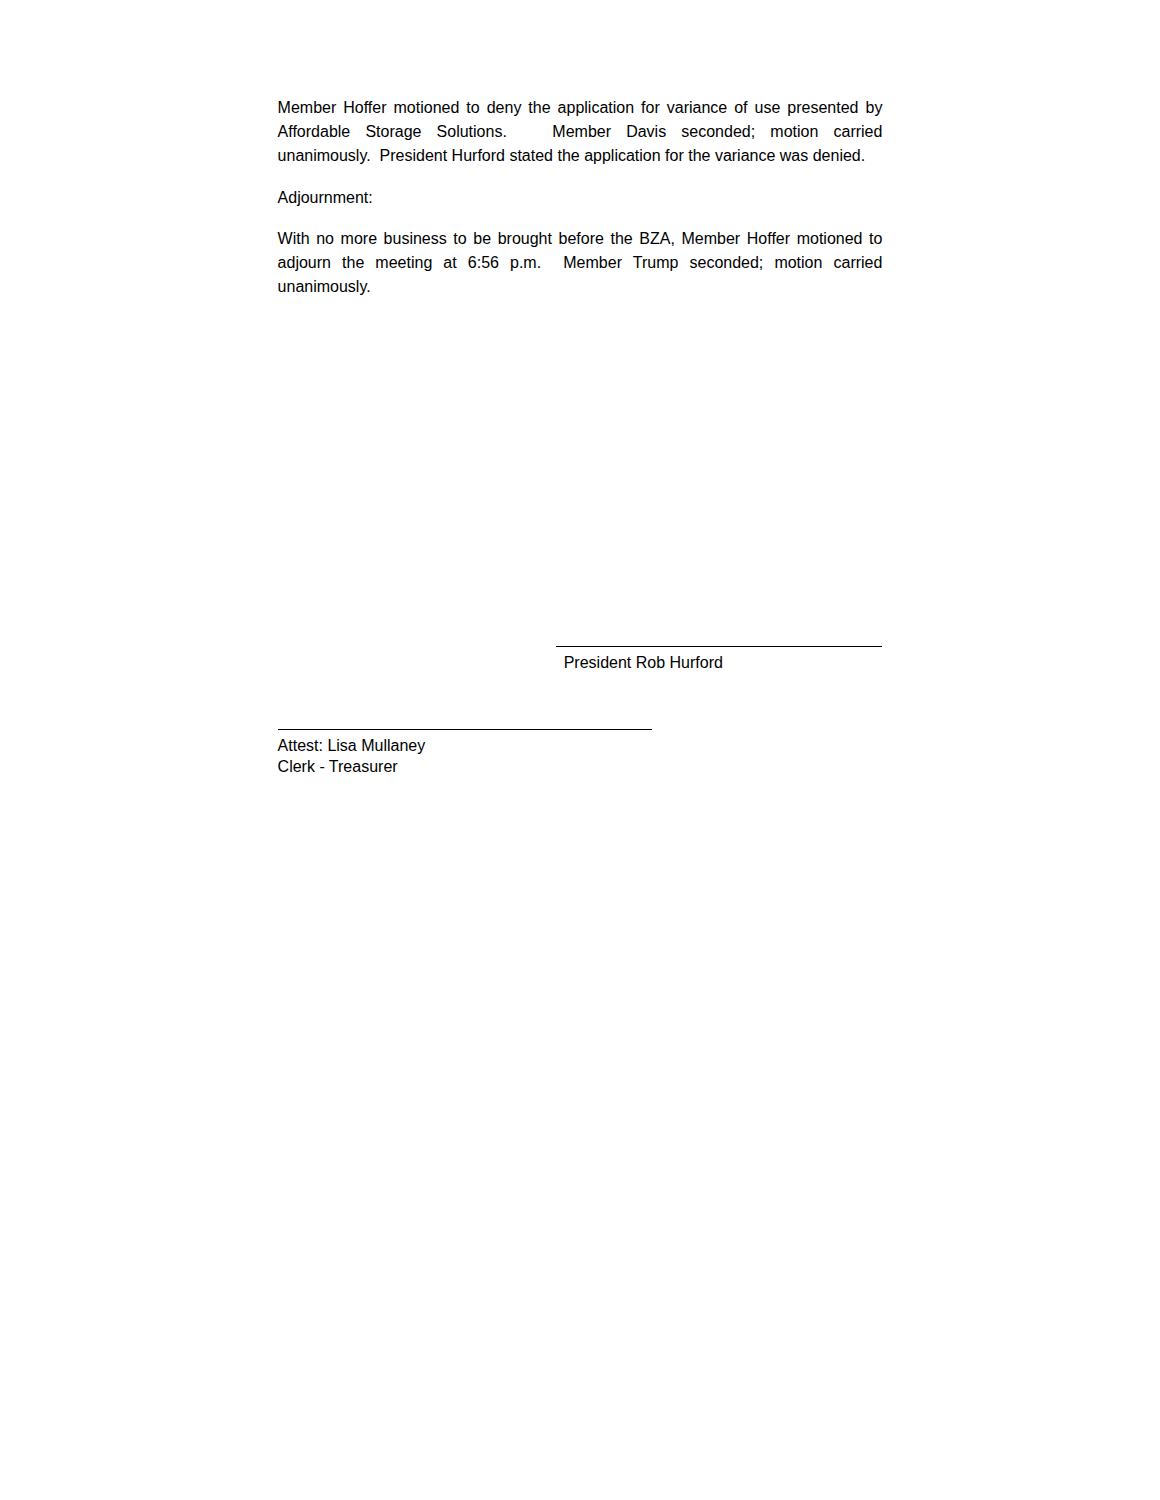Member Hoffer motioned to deny the application for variance of use presented by Affordable Storage Solutions. Member Davis seconded; motion carried unanimously. President Hurford stated the application for the variance was denied.
Adjournment:
With no more business to be brought before the BZA, Member Hoffer motioned to adjourn the meeting at 6:56 p.m. Member Trump seconded; motion carried unanimously.
President Rob Hurford
Attest: Lisa Mullaney
Clerk - Treasurer